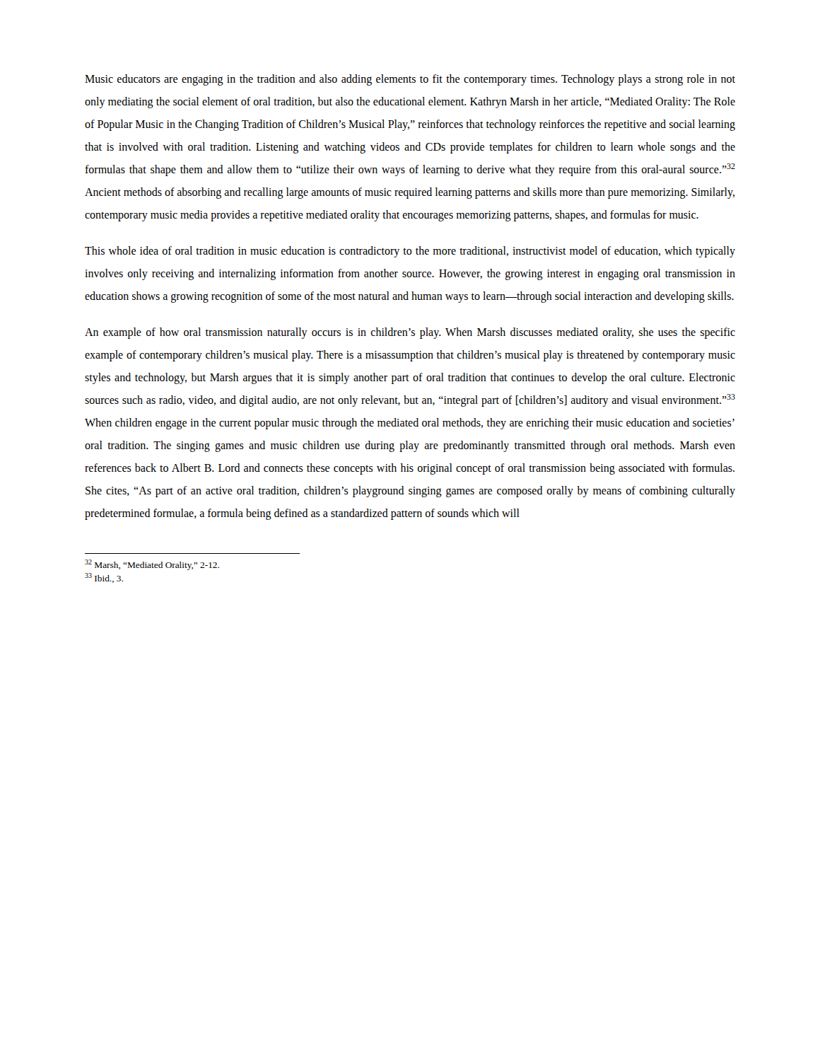Music educators are engaging in the tradition and also adding elements to fit the contemporary times. Technology plays a strong role in not only mediating the social element of oral tradition, but also the educational element. Kathryn Marsh in her article, “Mediated Orality: The Role of Popular Music in the Changing Tradition of Children’s Musical Play,” reinforces that technology reinforces the repetitive and social learning that is involved with oral tradition. Listening and watching videos and CDs provide templates for children to learn whole songs and the formulas that shape them and allow them to “utilize their own ways of learning to derive what they require from this oral-aural source.”32 Ancient methods of absorbing and recalling large amounts of music required learning patterns and skills more than pure memorizing. Similarly, contemporary music media provides a repetitive mediated orality that encourages memorizing patterns, shapes, and formulas for music.
This whole idea of oral tradition in music education is contradictory to the more traditional, instructivist model of education, which typically involves only receiving and internalizing information from another source. However, the growing interest in engaging oral transmission in education shows a growing recognition of some of the most natural and human ways to learn—through social interaction and developing skills.
An example of how oral transmission naturally occurs is in children’s play. When Marsh discusses mediated orality, she uses the specific example of contemporary children’s musical play. There is a misassumption that children’s musical play is threatened by contemporary music styles and technology, but Marsh argues that it is simply another part of oral tradition that continues to develop the oral culture. Electronic sources such as radio, video, and digital audio, are not only relevant, but an, “integral part of [children’s] auditory and visual environment.”33 When children engage in the current popular music through the mediated oral methods, they are enriching their music education and societies’ oral tradition. The singing games and music children use during play are predominantly transmitted through oral methods. Marsh even references back to Albert B. Lord and connects these concepts with his original concept of oral transmission being associated with formulas. She cites, “As part of an active oral tradition, children’s playground singing games are composed orally by means of combining culturally predetermined formulae, a formula being defined as a standardized pattern of sounds which will
32 Marsh, “Mediated Orality,” 2-12.
33 Ibid., 3.